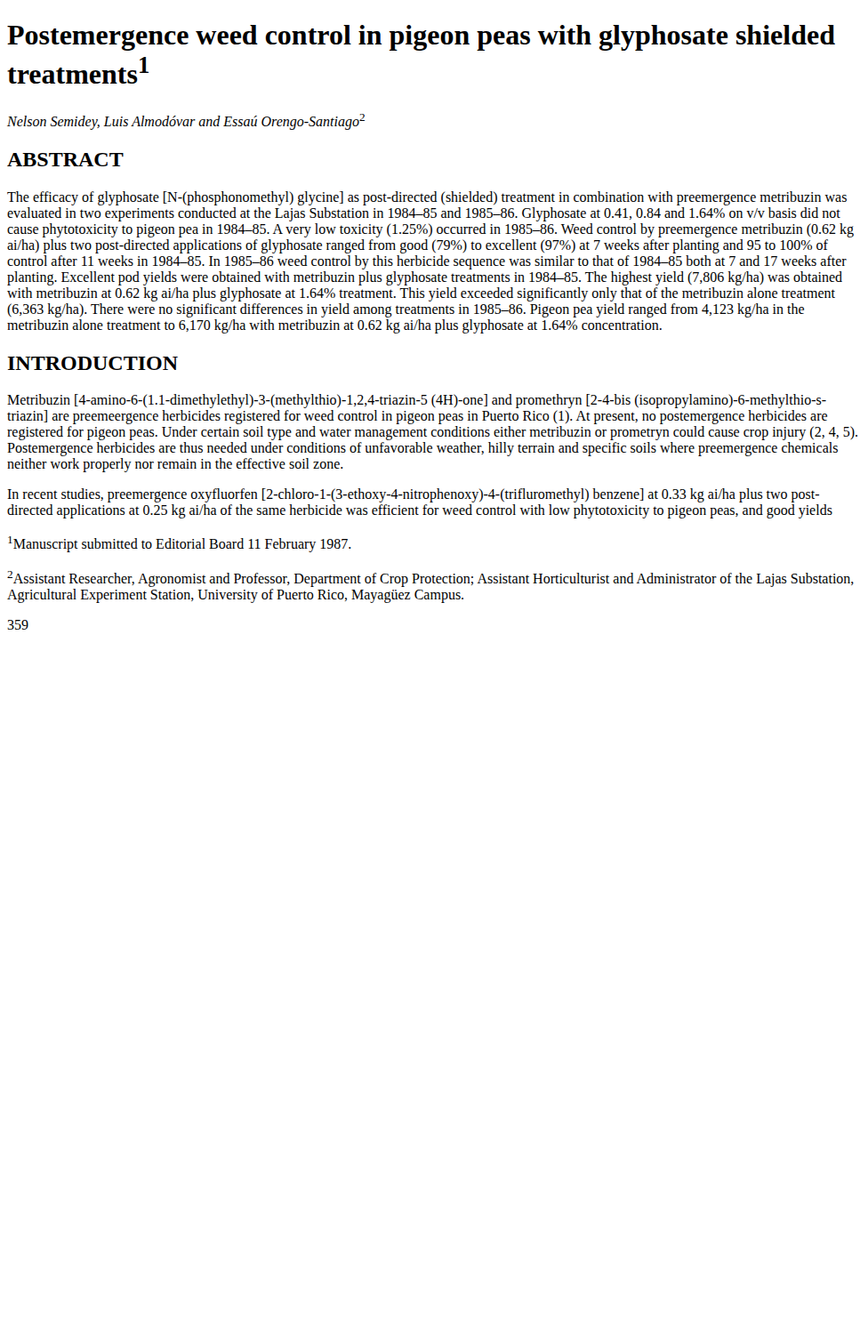Postemergence weed control in pigeon peas with glyphosate shielded treatments1
Nelson Semidey, Luis Almodóvar and Essaú Orengo-Santiago2
ABSTRACT
The efficacy of glyphosate [N-(phosphonomethyl) glycine] as post-directed (shielded) treatment in combination with preemergence metribuzin was evaluated in two experiments conducted at the Lajas Substation in 1984–85 and 1985–86. Glyphosate at 0.41, 0.84 and 1.64% on v/v basis did not cause phytotoxicity to pigeon pea in 1984–85. A very low toxicity (1.25%) occurred in 1985–86. Weed control by preemergence metribuzin (0.62 kg ai/ha) plus two post-directed applications of glyphosate ranged from good (79%) to excellent (97%) at 7 weeks after planting and 95 to 100% of control after 11 weeks in 1984–85. In 1985–86 weed control by this herbicide sequence was similar to that of 1984–85 both at 7 and 17 weeks after planting. Excellent pod yields were obtained with metribuzin plus glyphosate treatments in 1984–85. The highest yield (7,806 kg/ha) was obtained with metribuzin at 0.62 kg ai/ha plus glyphosate at 1.64% treatment. This yield exceeded significantly only that of the metribuzin alone treatment (6,363 kg/ha). There were no significant differences in yield among treatments in 1985–86. Pigeon pea yield ranged from 4,123 kg/ha in the metribuzin alone treatment to 6,170 kg/ha with metribuzin at 0.62 kg ai/ha plus glyphosate at 1.64% concentration.
INTRODUCTION
Metribuzin [4-amino-6-(1.1-dimethylethyl)-3-(methylthio)-1,2,4-triazin-5 (4H)-one] and promethryn [2-4-bis (isopropylamino)-6-methylthio-s-triazin] are preemeergence herbicides registered for weed control in pigeon peas in Puerto Rico (1). At present, no postemergence herbicides are registered for pigeon peas. Under certain soil type and water management conditions either metribuzin or prometryn could cause crop injury (2, 4, 5). Postemergence herbicides are thus needed under conditions of unfavorable weather, hilly terrain and specific soils where preemergence chemicals neither work properly nor remain in the effective soil zone.
In recent studies, preemergence oxyfluorfen [2-chloro-1-(3-ethoxy-4-nitrophenoxy)-4-(trifluromethyl) benzene] at 0.33 kg ai/ha plus two post-directed applications at 0.25 kg ai/ha of the same herbicide was efficient for weed control with low phytotoxicity to pigeon peas, and good yields
1Manuscript submitted to Editorial Board 11 February 1987.
2Assistant Researcher, Agronomist and Professor, Department of Crop Protection; Assistant Horticulturist and Administrator of the Lajas Substation, Agricultural Experiment Station, University of Puerto Rico, Mayagüez Campus.
359